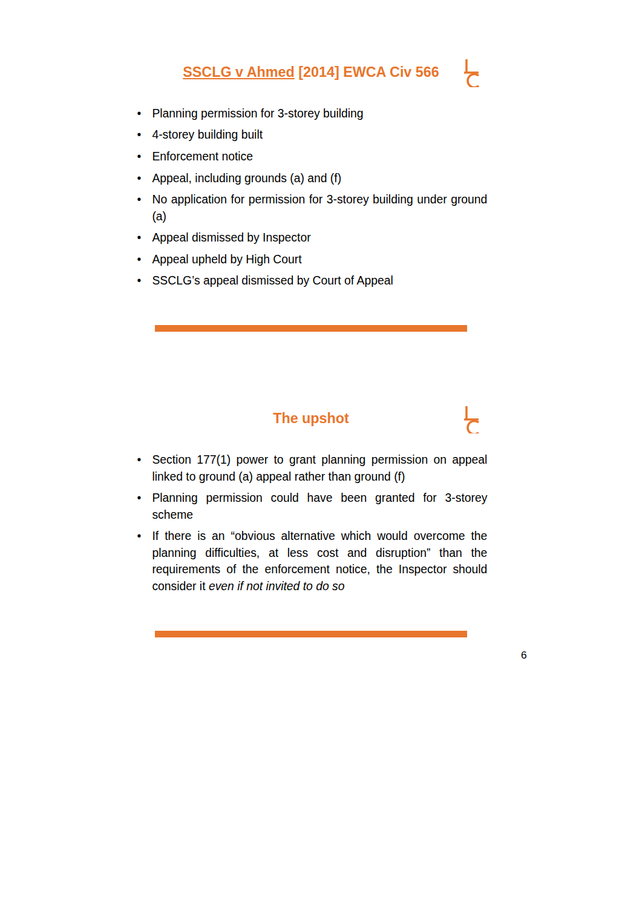SSCLG v Ahmed [2014] EWCA Civ 566
Planning permission for 3-storey building
4-storey building built
Enforcement notice
Appeal, including grounds (a) and (f)
No application for permission for 3-storey building under ground (a)
Appeal dismissed by Inspector
Appeal upheld by High Court
SSCLG’s appeal dismissed by Court of Appeal
The upshot
Section 177(1) power to grant planning permission on appeal linked to ground (a) appeal rather than ground (f)
Planning permission could have been granted for 3-storey scheme
If there is an “obvious alternative which would overcome the planning difficulties, at less cost and disruption” than the requirements of the enforcement notice, the Inspector should consider it even if not invited to do so
6